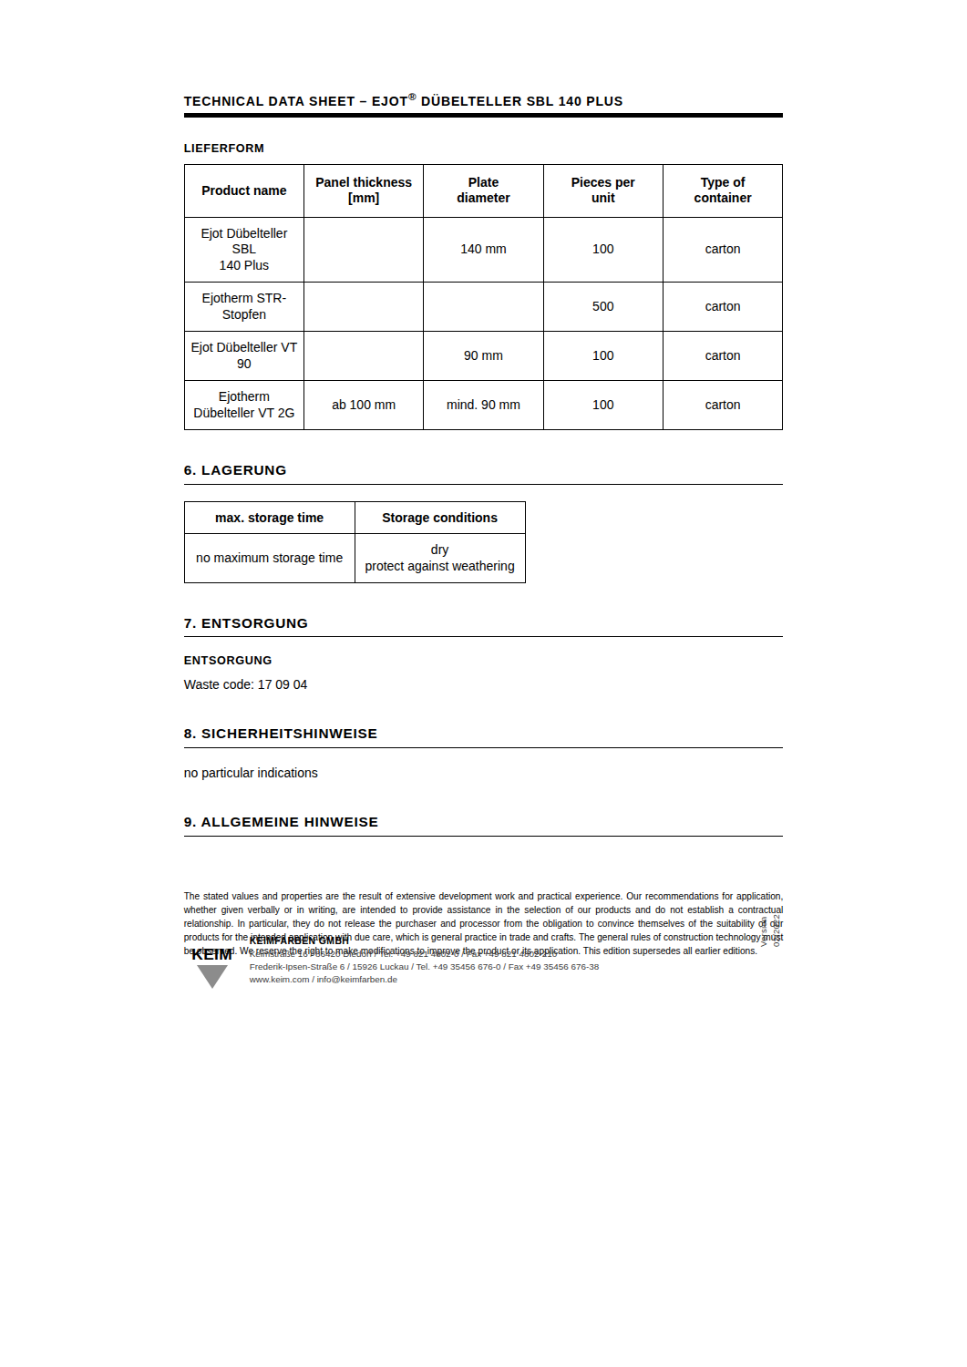Technical data sheet – Ejot® Dübelteller SBL 140 Plus
Lieferform
| Product name | Panel thickness [mm] | Plate diameter | Pieces per unit | Type of container |
| --- | --- | --- | --- | --- |
| Ejot Dübelteller SBL 140 Plus | | 140 mm | 100 | carton |
| Ejotherm STR- Stopfen | | | 500 | carton |
| Ejot Dübelteller VT 90 | | 90 mm | 100 | carton |
| Ejotherm Dübelteller VT 2G | ab 100 mm | mind. 90 mm | 100 | carton |
6. Lagerung
| max. storage time | Storage conditions |
| --- | --- |
| no maximum storage time | dry protect against weathering |
7. Entsorgung
Entsorgung
Waste code: 17 09 04
8. Sicherheitshinweise
no particular indications
9. Allgemeine Hinweise
The stated values and properties are the result of extensive development work and practical experience. Our recommendations for application, whether given verbally or in writing, are intended to provide assistance in the selection of our products and do not establish a contractual relationship. In particular, they do not release the purchaser and processor from the obligation to convince themselves of the suitability of our products for the intended application with due care, which is general practice in trade and crafts. The general rules of construction technology must be observed. We reserve the right to make modifications to improve the product or its application. This edition supersedes all earlier editions.
Version
02/2022
KEIM
KEIMFARBEN GMBH
Keimstraße 16 / 86420 Diedorf / Tel. +49 821 4802-0 / Fax +49 821 4802-210
Frederik-Ipsen-Straße 6 / 15926 Luckau / Tel. +49 35456 676-0 / Fax +49 35456 676-38
www.keim.com / info@keimfarben.de